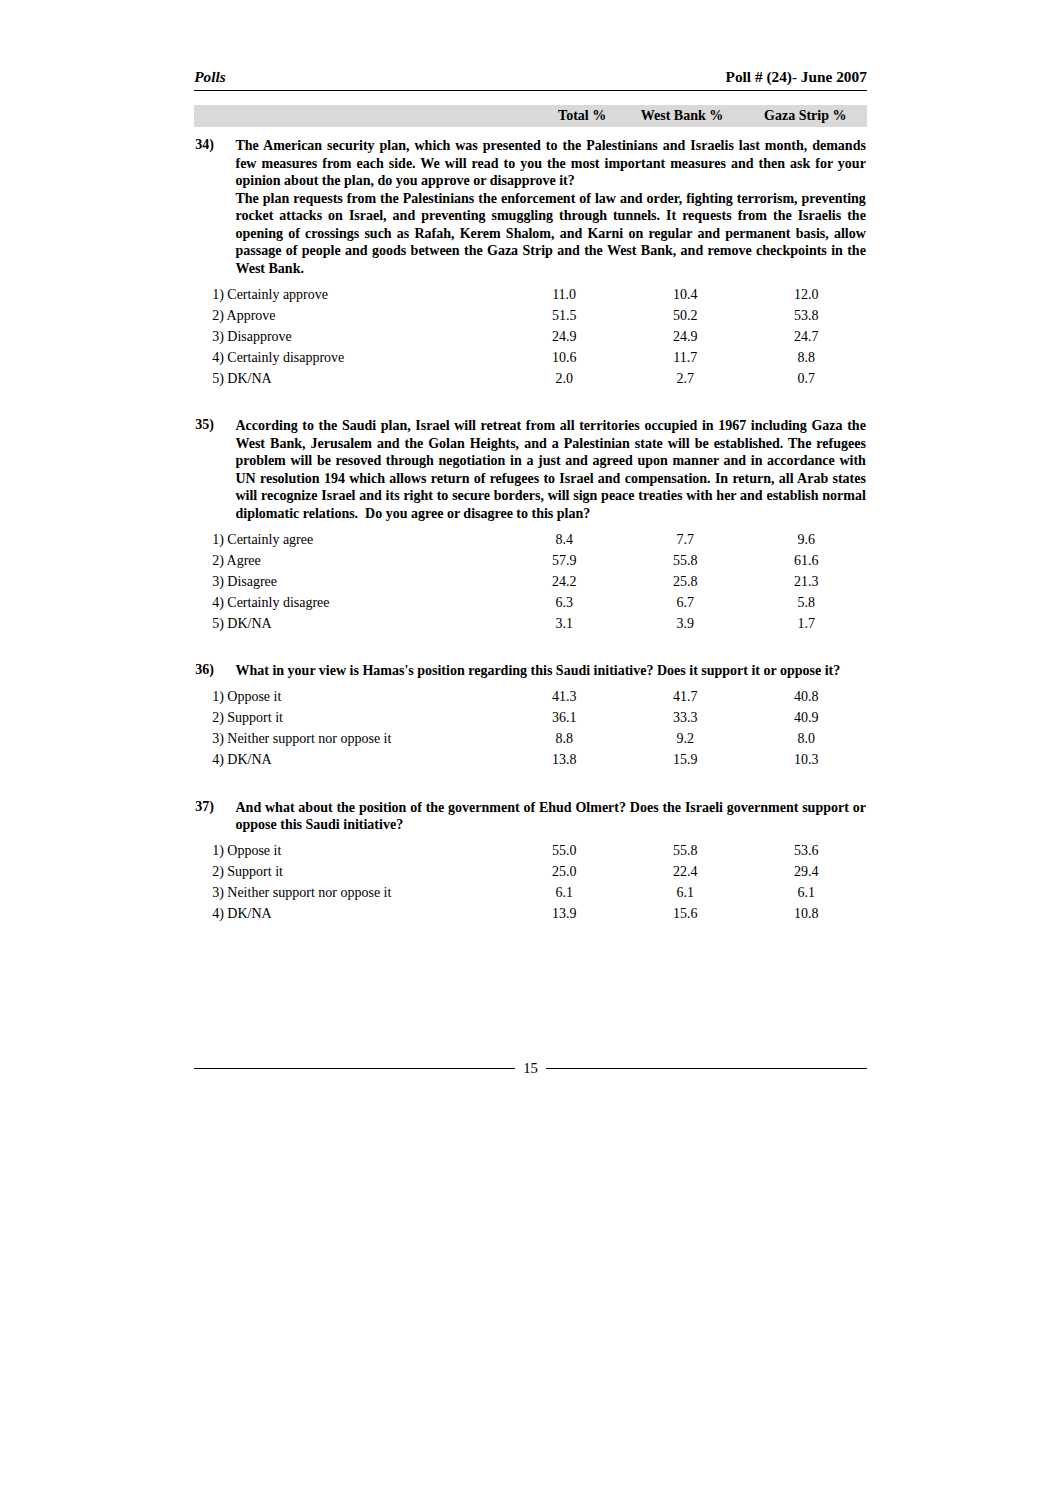Polls
Poll # (24)- June 2007
| | Total % | West Bank % | Gaza Strip % |
| 34) | The American security plan, which was presented to the Palestinians and Israelis last month, demands few measures from each side. We will read to you the most important measures and then ask for your opinion about the plan, do you approve or disapprove it? The plan requests from the Palestinians the enforcement of law and order, fighting terrorism, preventing rocket attacks on Israel, and preventing smuggling through tunnels. It requests from the Israelis the opening of crossings such as Rafah, Kerem Shalom, and Karni on regular and permanent basis, allow passage of people and goods between the Gaza Strip and the West Bank, and remove checkpoints in the West Bank. |
| 1) Certainly approve | 11.0 | 10.4 | 12.0 |
| 2) Approve | 51.5 | 50.2 | 53.8 |
| 3) Disapprove | 24.9 | 24.9 | 24.7 |
| 4) Certainly disapprove | 10.6 | 11.7 | 8.8 |
| 5) DK/NA | 2.0 | 2.7 | 0.7 |
| 35) | According to the Saudi plan, Israel will retreat from all territories occupied in 1967 including Gaza the West Bank, Jerusalem and the Golan Heights, and a Palestinian state will be established. The refugees problem will be resoved through negotiation in a just and agreed upon manner and in accordance with UN resolution 194 which allows return of refugees to Israel and compensation. In return, all Arab states will recognize Israel and its right to secure borders, will sign peace treaties with her and establish normal diplomatic relations. Do you agree or disagree to this plan? |
| 1) Certainly agree | 8.4 | 7.7 | 9.6 |
| 2) Agree | 57.9 | 55.8 | 61.6 |
| 3) Disagree | 24.2 | 25.8 | 21.3 |
| 4) Certainly disagree | 6.3 | 6.7 | 5.8 |
| 5) DK/NA | 3.1 | 3.9 | 1.7 |
| 36) | What in your view is Hamas's position regarding this Saudi initiative? Does it support it or oppose it? |
| 1) Oppose it | 41.3 | 41.7 | 40.8 |
| 2) Support it | 36.1 | 33.3 | 40.9 |
| 3) Neither support nor oppose it | 8.8 | 9.2 | 8.0 |
| 4) DK/NA | 13.8 | 15.9 | 10.3 |
| 37) | And what about the position of the government of Ehud Olmert? Does the Israeli government support or oppose this Saudi initiative? |
| 1) Oppose it | 55.0 | 55.8 | 53.6 |
| 2) Support it | 25.0 | 22.4 | 29.4 |
| 3) Neither support nor oppose it | 6.1 | 6.1 | 6.1 |
| 4) DK/NA | 13.9 | 15.6 | 10.8 |
15